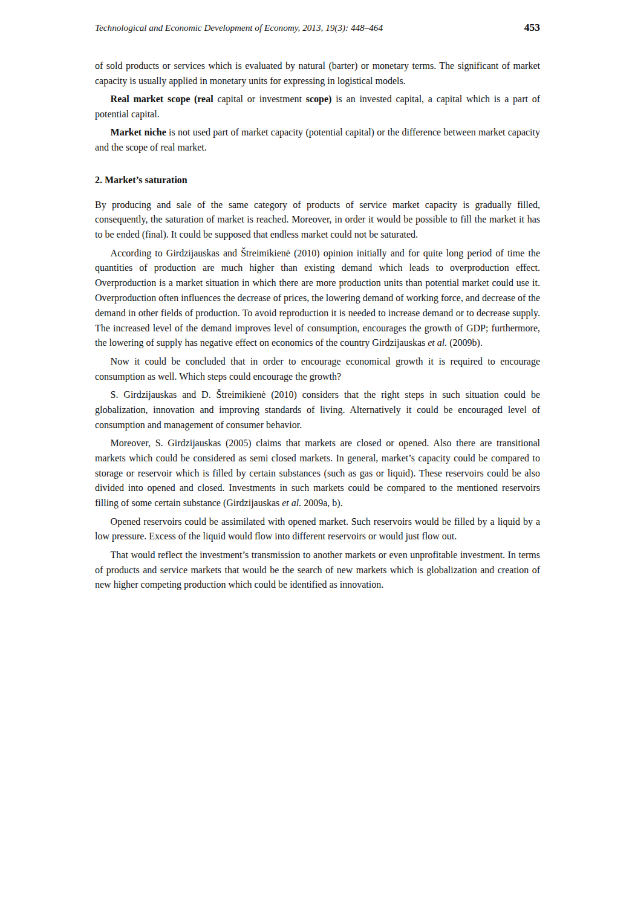Technological and Economic Development of Economy, 2013, 19(3): 448–464 453
of sold products or services which is evaluated by natural (barter) or monetary terms. The significant of market capacity is usually applied in monetary units for expressing in logistical models.
Real market scope (real capital or investment scope) is an invested capital, a capital which is a part of potential capital.
Market niche is not used part of market capacity (potential capital) or the difference between market capacity and the scope of real market.
2. Market’s saturation
By producing and sale of the same category of products of service market capacity is gradually filled, consequently, the saturation of market is reached. Moreover, in order it would be possible to fill the market it has to be ended (final). It could be supposed that endless market could not be saturated.
According to Girdzijauskas and Štreimikienė (2010) opinion initially and for quite long period of time the quantities of production are much higher than existing demand which leads to overproduction effect. Overproduction is a market situation in which there are more production units than potential market could use it. Overproduction often influences the decrease of prices, the lowering demand of working force, and decrease of the demand in other fields of production. To avoid reproduction it is needed to increase demand or to decrease supply. The increased level of the demand improves level of consumption, encourages the growth of GDP; furthermore, the lowering of supply has negative effect on economics of the country Girdzijauskas et al. (2009b).
Now it could be concluded that in order to encourage economical growth it is required to encourage consumption as well. Which steps could encourage the growth?
S. Girdzijauskas and D. Štreimikienė (2010) considers that the right steps in such situation could be globalization, innovation and improving standards of living. Alternatively it could be encouraged level of consumption and management of consumer behavior.
Moreover, S. Girdzijauskas (2005) claims that markets are closed or opened. Also there are transitional markets which could be considered as semi closed markets. In general, market’s capacity could be compared to storage or reservoir which is filled by certain substances (such as gas or liquid). These reservoirs could be also divided into opened and closed. Investments in such markets could be compared to the mentioned reservoirs filling of some certain substance (Girdzijauskas et al. 2009a, b).
Opened reservoirs could be assimilated with opened market. Such reservoirs would be filled by a liquid by a low pressure. Excess of the liquid would flow into different reservoirs or would just flow out.
That would reflect the investment’s transmission to another markets or even unprofitable investment. In terms of products and service markets that would be the search of new markets which is globalization and creation of new higher competing production which could be identified as innovation.